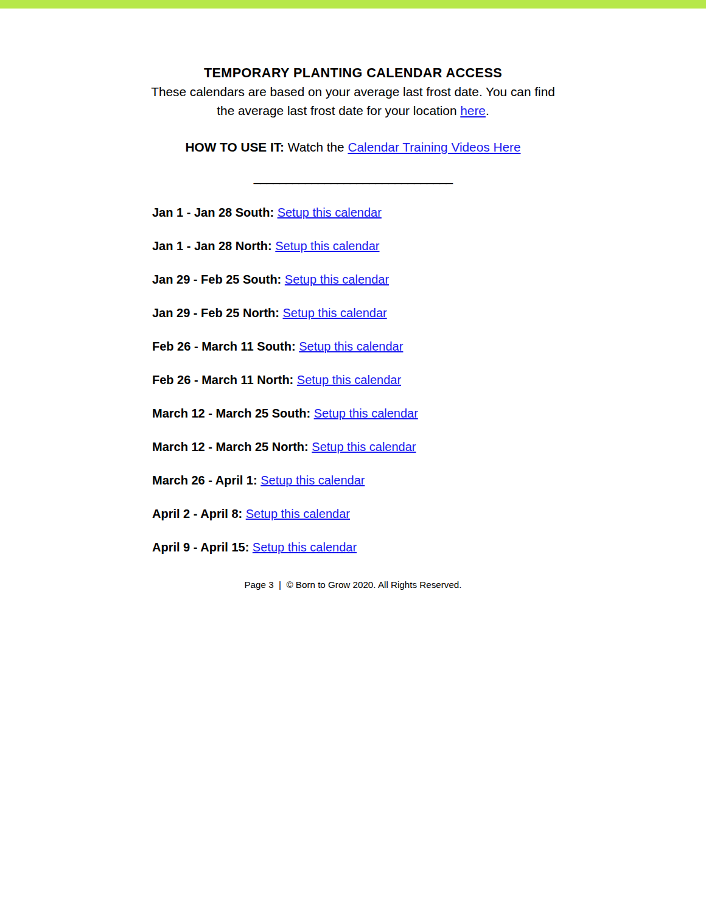TEMPORARY PLANTING CALENDAR ACCESS
These calendars are based on your average last frost date. You can find the average last frost date for your location here.
HOW TO USE IT: Watch the Calendar Training Videos Here
_______________________________
Jan 1 - Jan 28 South: Setup this calendar
Jan 1 - Jan 28 North: Setup this calendar
Jan 29 - Feb 25 South: Setup this calendar
Jan 29 - Feb 25 North: Setup this calendar
Feb 26 - March 11 South: Setup this calendar
Feb 26 - March 11 North: Setup this calendar
March 12 - March 25 South: Setup this calendar
March 12 - March 25 North: Setup this calendar
March 26 - April 1: Setup this calendar
April 2 - April 8: Setup this calendar
April 9 - April 15: Setup this calendar
Page 3 | © Born to Grow 2020. All Rights Reserved.